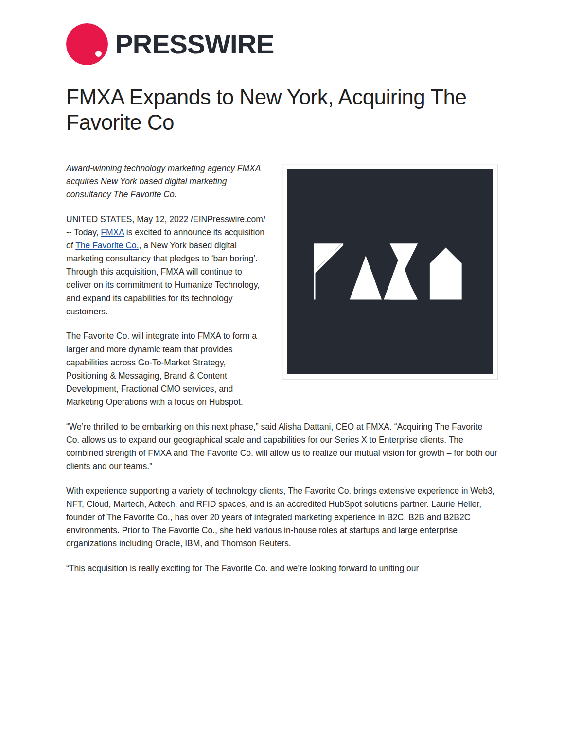EIN PRESSWIRE
FMXA Expands to New York, Acquiring The Favorite Co
Award-winning technology marketing agency FMXA acquires New York based digital marketing consultancy The Favorite Co.
UNITED STATES, May 12, 2022 /EINPresswire.com/ -- Today, FMXA is excited to announce its acquisition of The Favorite Co., a New York based digital marketing consultancy that pledges to ‘ban boring’. Through this acquisition, FMXA will continue to deliver on its commitment to Humanize Technology, and expand its capabilities for its technology customers.
The Favorite Co. will integrate into FMXA to form a larger and more dynamic team that provides capabilities across Go-To-Market Strategy, Positioning & Messaging, Brand & Content Development, Fractional CMO services, and Marketing Operations with a focus on Hubspot.
“We’re thrilled to be embarking on this next phase,” said Alisha Dattani, CEO at FMXA. “Acquiring The Favorite Co. allows us to expand our geographical scale and capabilities for our Series X to Enterprise clients. The combined strength of FMXA and The Favorite Co. will allow us to realize our mutual vision for growth – for both our clients and our teams.”
With experience supporting a variety of technology clients, The Favorite Co. brings extensive experience in Web3, NFT, Cloud, Martech, Adtech, and RFID spaces, and is an accredited HubSpot solutions partner. Laurie Heller, founder of The Favorite Co., has over 20 years of integrated marketing experience in B2C, B2B and B2B2C environments. Prior to The Favorite Co., she held various in-house roles at startups and large enterprise organizations including Oracle, IBM, and Thomson Reuters.
“This acquisition is really exciting for The Favorite Co. and we’re looking forward to uniting our